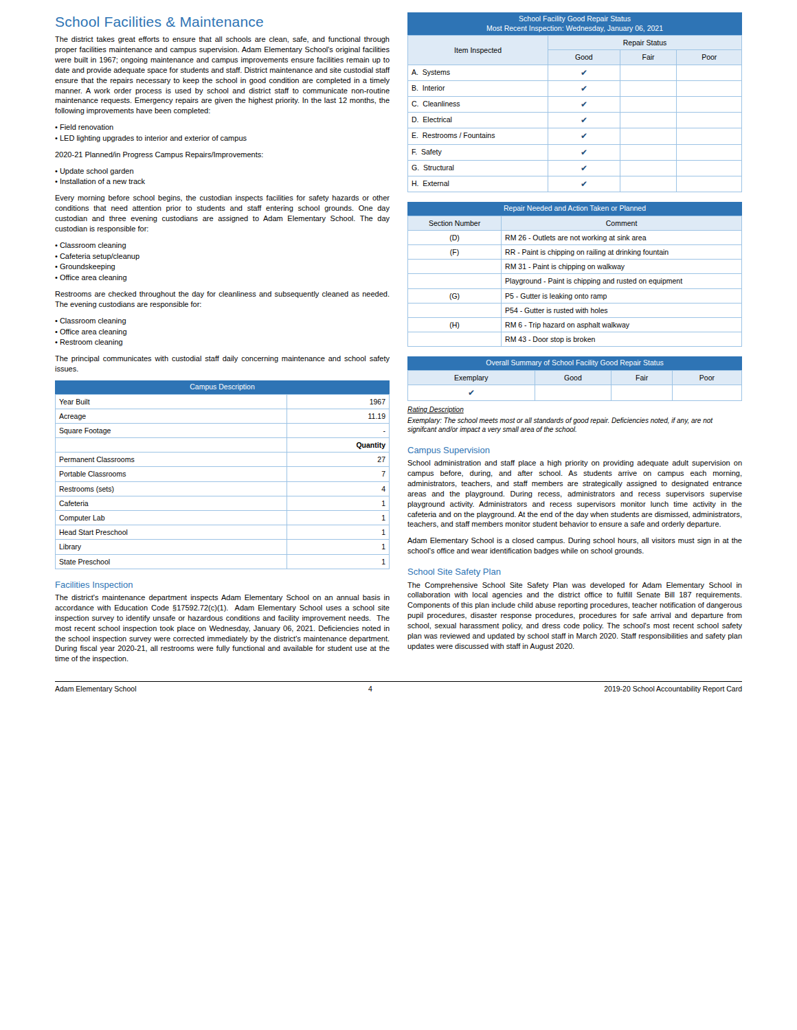School Facilities & Maintenance
The district takes great efforts to ensure that all schools are clean, safe, and functional through proper facilities maintenance and campus supervision. Adam Elementary School's original facilities were built in 1967; ongoing maintenance and campus improvements ensure facilities remain up to date and provide adequate space for students and staff. District maintenance and site custodial staff ensure that the repairs necessary to keep the school in good condition are completed in a timely manner. A work order process is used by school and district staff to communicate non-routine maintenance requests. Emergency repairs are given the highest priority. In the last 12 months, the following improvements have been completed:
Field renovation
LED lighting upgrades to interior and exterior of campus
2020-21 Planned/in Progress Campus Repairs/Improvements:
Update school garden
Installation of a new track
Every morning before school begins, the custodian inspects facilities for safety hazards or other conditions that need attention prior to students and staff entering school grounds. One day custodian and three evening custodians are assigned to Adam Elementary School. The day custodian is responsible for:
Classroom cleaning
Cafeteria setup/cleanup
Groundskeeping
Office area cleaning
Restrooms are checked throughout the day for cleanliness and subsequently cleaned as needed. The evening custodians are responsible for:
Classroom cleaning
Office area cleaning
Restroom cleaning
The principal communicates with custodial staff daily concerning maintenance and school safety issues.
Campus Description
| Year Built | 1967 |
| Acreage | 11.19 |
| Square Footage | - |
| | Quantity |
| Permanent Classrooms | 27 |
| Portable Classrooms | 7 |
| Restrooms (sets) | 4 |
| Cafeteria | 1 |
| Computer Lab | 1 |
| Head Start Preschool | 1 |
| Library | 1 |
| State Preschool | 1 |
Facilities Inspection
The district's maintenance department inspects Adam Elementary School on an annual basis in accordance with Education Code §17592.72(c)(1). Adam Elementary School uses a school site inspection survey to identify unsafe or hazardous conditions and facility improvement needs. The most recent school inspection took place on Wednesday, January 06, 2021. Deficiencies noted in the school inspection survey were corrected immediately by the district's maintenance department. During fiscal year 2020-21, all restrooms were fully functional and available for student use at the time of the inspection.
School Facility Good Repair Status Most Recent Inspection: Wednesday, January 06, 2021
| Item Inspected | Repair Status |
| --- | --- |
| Good | Fair | Poor |
| A. Systems | ✔ | | |
| B. Interior | ✔ | | |
| C. Cleanliness | ✔ | | |
| D. Electrical | ✔ | | |
| E. Restrooms / Fountains | ✔ | | |
| F. Safety | ✔ | | |
| G. Structural | ✔ | | |
| H. External | ✔ | | |
Repair Needed and Action Taken or Planned
| Section Number | Comment |
| --- | --- |
| (D) | RM 26 - Outlets are not working at sink area |
| (F) | RR - Paint is chipping on railing at drinking fountain |
| | RM 31 - Paint is chipping on walkway |
| | Playground - Paint is chipping and rusted on equipment |
| (G) | P5 - Gutter is leaking onto ramp |
| | P54 - Gutter is rusted with holes |
| (H) | RM 6 - Trip hazard on asphalt walkway |
| | RM 43 - Door stop is broken |
Overall Summary of School Facility Good Repair Status
| Exemplary | Good | Fair | Poor |
| --- | --- | --- | --- |
| ✔ | | | |
Rating Description Exemplary: The school meets most or all standards of good repair. Deficiencies noted, if any, are not signifcant and/or impact a very small area of the school.
Campus Supervision
School administration and staff place a high priority on providing adequate adult supervision on campus before, during, and after school. As students arrive on campus each morning, administrators, teachers, and staff members are strategically assigned to designated entrance areas and the playground. During recess, administrators and recess supervisors supervise playground activity. Administrators and recess supervisors monitor lunch time activity in the cafeteria and on the playground. At the end of the day when students are dismissed, administrators, teachers, and staff members monitor student behavior to ensure a safe and orderly departure.
Adam Elementary School is a closed campus. During school hours, all visitors must sign in at the school's office and wear identification badges while on school grounds.
School Site Safety Plan
The Comprehensive School Site Safety Plan was developed for Adam Elementary School in collaboration with local agencies and the district office to fulfill Senate Bill 187 requirements. Components of this plan include child abuse reporting procedures, teacher notification of dangerous pupil procedures, disaster response procedures, procedures for safe arrival and departure from school, sexual harassment policy, and dress code policy. The school's most recent school safety plan was reviewed and updated by school staff in March 2020. Staff responsibilities and safety plan updates were discussed with staff in August 2020.
Adam Elementary School
4
2019-20 School Accountability Report Card